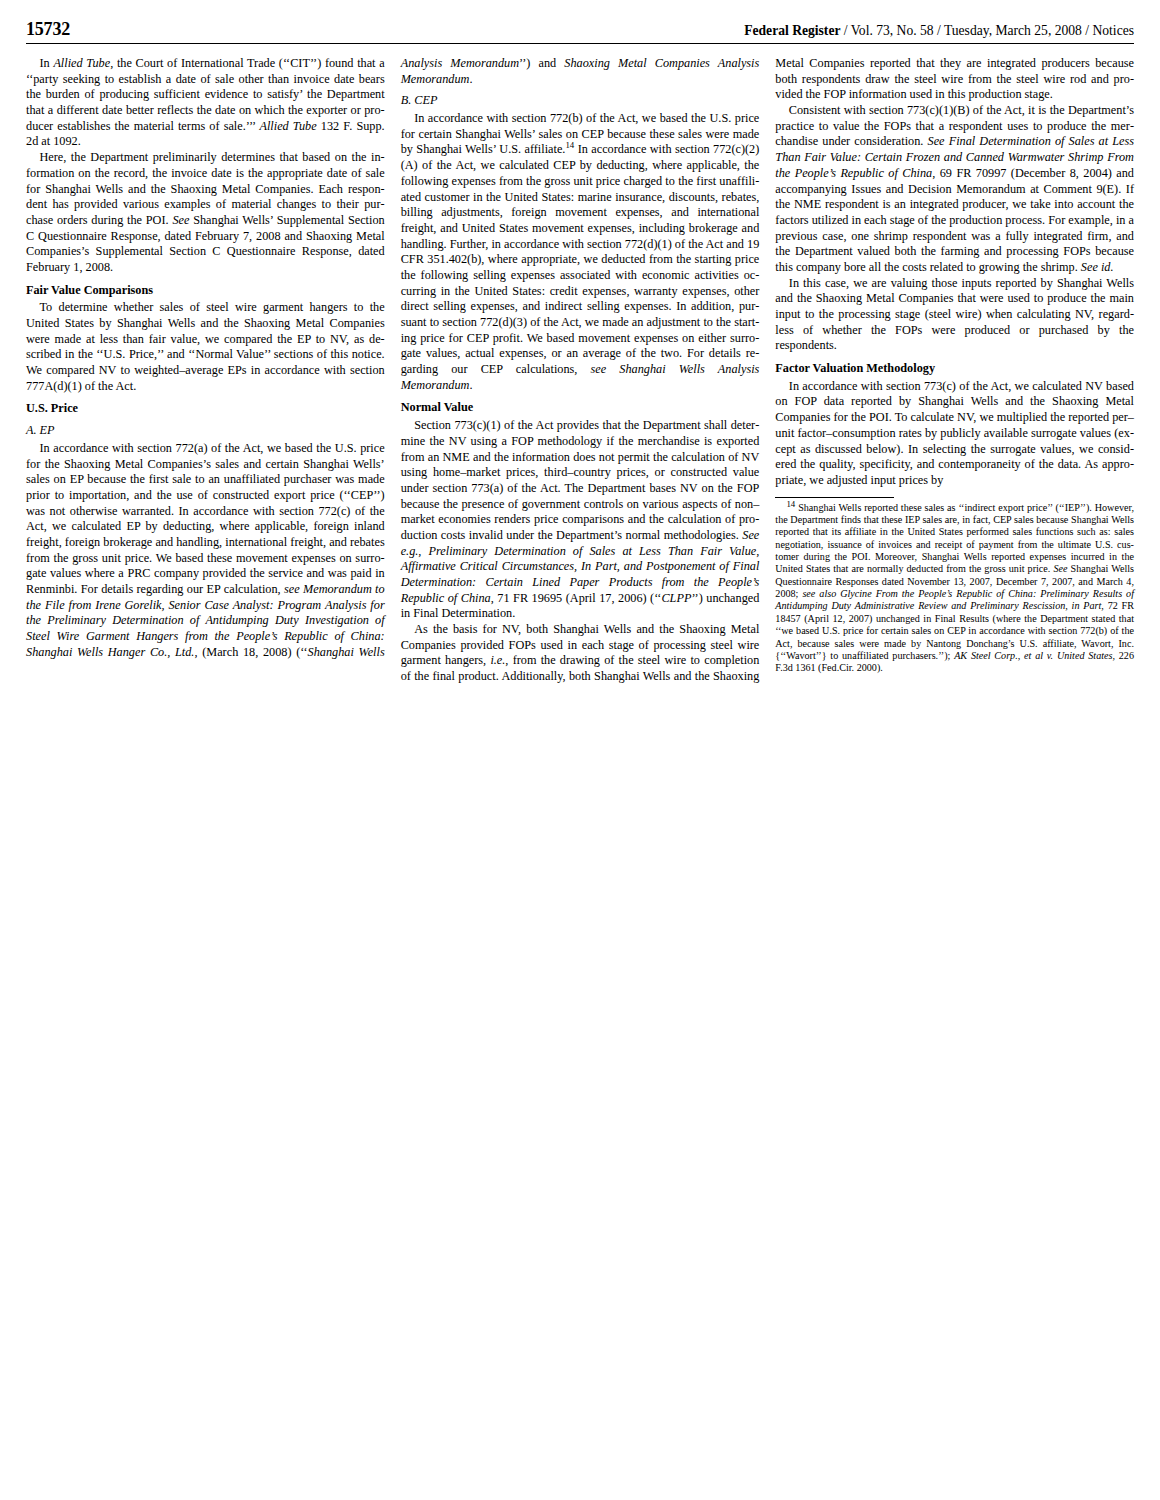15732
Federal Register / Vol. 73, No. 58 / Tuesday, March 25, 2008 / Notices
In Allied Tube, the Court of International Trade (‘‘CIT’’) found that a ‘‘party seeking to establish a date of sale other than invoice date bears the burden of producing sufficient evidence to satisfy’ the Department that a different date better reflects the date on which the exporter or producer establishes the material terms of sale.’’’ Allied Tube 132 F. Supp. 2d at 1092.
Here, the Department preliminarily determines that based on the information on the record, the invoice date is the appropriate date of sale for Shanghai Wells and the Shaoxing Metal Companies. Each respondent has provided various examples of material changes to their purchase orders during the POI. See Shanghai Wells’ Supplemental Section C Questionnaire Response, dated February 7, 2008 and Shaoxing Metal Companies’s Supplemental Section C Questionnaire Response, dated February 1, 2008.
Fair Value Comparisons
To determine whether sales of steel wire garment hangers to the United States by Shanghai Wells and the Shaoxing Metal Companies were made at less than fair value, we compared the EP to NV, as described in the ‘‘U.S. Price,’’ and ‘‘Normal Value’’ sections of this notice. We compared NV to weighted–average EPs in accordance with section 777A(d)(1) of the Act.
U.S. Price
A. EP
In accordance with section 772(a) of the Act, we based the U.S. price for the Shaoxing Metal Companies’s sales and certain Shanghai Wells’ sales on EP because the first sale to an unaffiliated purchaser was made prior to importation, and the use of constructed export price (‘‘CEP’’) was not otherwise warranted. In accordance with section 772(c) of the Act, we calculated EP by deducting, where applicable, foreign inland freight, foreign brokerage and handling, international freight, and rebates from the gross unit price. We based these movement expenses on surrogate values where a PRC company provided the service and was paid in Renminbi. For details regarding our EP calculation, see Memorandum to the File from Irene Gorelik, Senior Case Analyst: Program Analysis for the Preliminary Determination of Antidumping Duty Investigation of Steel Wire Garment Hangers from the People’s Republic of China: Shanghai Wells Hanger Co., Ltd., (March 18, 2008) (‘‘Shanghai Wells Analysis Memorandum’’) and Shaoxing Metal Companies Analysis Memorandum.
B. CEP
In accordance with section 772(b) of the Act, we based the U.S. price for certain Shanghai Wells’ sales on CEP because these sales were made by Shanghai Wells’ U.S. affiliate.14 In accordance with section 772(c)(2)(A) of the Act, we calculated CEP by deducting, where applicable, the following expenses from the gross unit price charged to the first unaffiliated customer in the United States: marine insurance, discounts, rebates, billing adjustments, foreign movement expenses, and international freight, and United States movement expenses, including brokerage and handling. Further, in accordance with section 772(d)(1) of the Act and 19 CFR 351.402(b), where appropriate, we deducted from the starting price the following selling expenses associated with economic activities occurring in the United States: credit expenses, warranty expenses, other direct selling expenses, and indirect selling expenses. In addition, pursuant to section 772(d)(3) of the Act, we made an adjustment to the starting price for CEP profit. We based movement expenses on either surrogate values, actual expenses, or an average of the two. For details regarding our CEP calculations, see Shanghai Wells Analysis Memorandum.
Normal Value
Section 773(c)(1) of the Act provides that the Department shall determine the NV using a FOP methodology if the merchandise is exported from an NME and the information does not permit the calculation of NV using home–market prices, third–country prices, or constructed value under section 773(a) of the Act. The Department bases NV on the FOP because the presence of government controls on various aspects of non–market economies renders price comparisons and the calculation of production costs invalid under the Department’s normal methodologies. See e.g., Preliminary Determination of Sales at Less Than Fair Value, Affirmative Critical Circumstances, In Part, and Postponement of Final Determination: Certain Lined Paper Products from the People’s Republic of China, 71 FR 19695 (April 17, 2006) (‘‘CLPP’’) unchanged in Final Determination.
As the basis for NV, both Shanghai Wells and the Shaoxing Metal Companies provided FOPs used in each stage of processing steel wire garment hangers, i.e., from the drawing of the steel wire to completion of the final product. Additionally, both Shanghai Wells and the Shaoxing Metal Companies reported that they are integrated producers because both respondents draw the steel wire from the steel wire rod and provided the FOP information used in this production stage.
Consistent with section 773(c)(1)(B) of the Act, it is the Department’s practice to value the FOPs that a respondent uses to produce the merchandise under consideration. See Final Determination of Sales at Less Than Fair Value: Certain Frozen and Canned Warmwater Shrimp From the People’s Republic of China, 69 FR 70997 (December 8, 2004) and accompanying Issues and Decision Memorandum at Comment 9(E). If the NME respondent is an integrated producer, we take into account the factors utilized in each stage of the production process. For example, in a previous case, one shrimp respondent was a fully integrated firm, and the Department valued both the farming and processing FOPs because this company bore all the costs related to growing the shrimp. See id.
In this case, we are valuing those inputs reported by Shanghai Wells and the Shaoxing Metal Companies that were used to produce the main input to the processing stage (steel wire) when calculating NV, regardless of whether the FOPs were produced or purchased by the respondents.
Factor Valuation Methodology
In accordance with section 773(c) of the Act, we calculated NV based on FOP data reported by Shanghai Wells and the Shaoxing Metal Companies for the POI. To calculate NV, we multiplied the reported per–unit factor–consumption rates by publicly available surrogate values (except as discussed below). In selecting the surrogate values, we considered the quality, specificity, and contemporaneity of the data. As appropriate, we adjusted input prices by
14 Shanghai Wells reported these sales as ‘‘indirect export price’’ (‘‘IEP’’). However, the Department finds that these IEP sales are, in fact, CEP sales because Shanghai Wells reported that its affiliate in the United States performed sales functions such as: sales negotiation, issuance of invoices and receipt of payment from the ultimate U.S. customer during the POI. Moreover, Shanghai Wells reported expenses incurred in the United States that are normally deducted from the gross unit price. See Shanghai Wells Questionnaire Responses dated November 13, 2007, December 7, 2007, and March 4, 2008; see also Glycine From the People’s Republic of China: Preliminary Results of Antidumping Duty Administrative Review and Preliminary Rescission, in Part, 72 FR 18457 (April 12, 2007) unchanged in Final Results (where the Department stated that ‘‘we based U.S. price for certain sales on CEP in accordance with section 772(b) of the Act, because sales were made by Nantong Donchang’s U.S. affiliate, Wavort, Inc. {‘‘Wavort’’} to unaffiliated purchasers.’’); AK Steel Corp., et al v. United States, 226 F.3d 1361 (Fed.Cir. 2000).